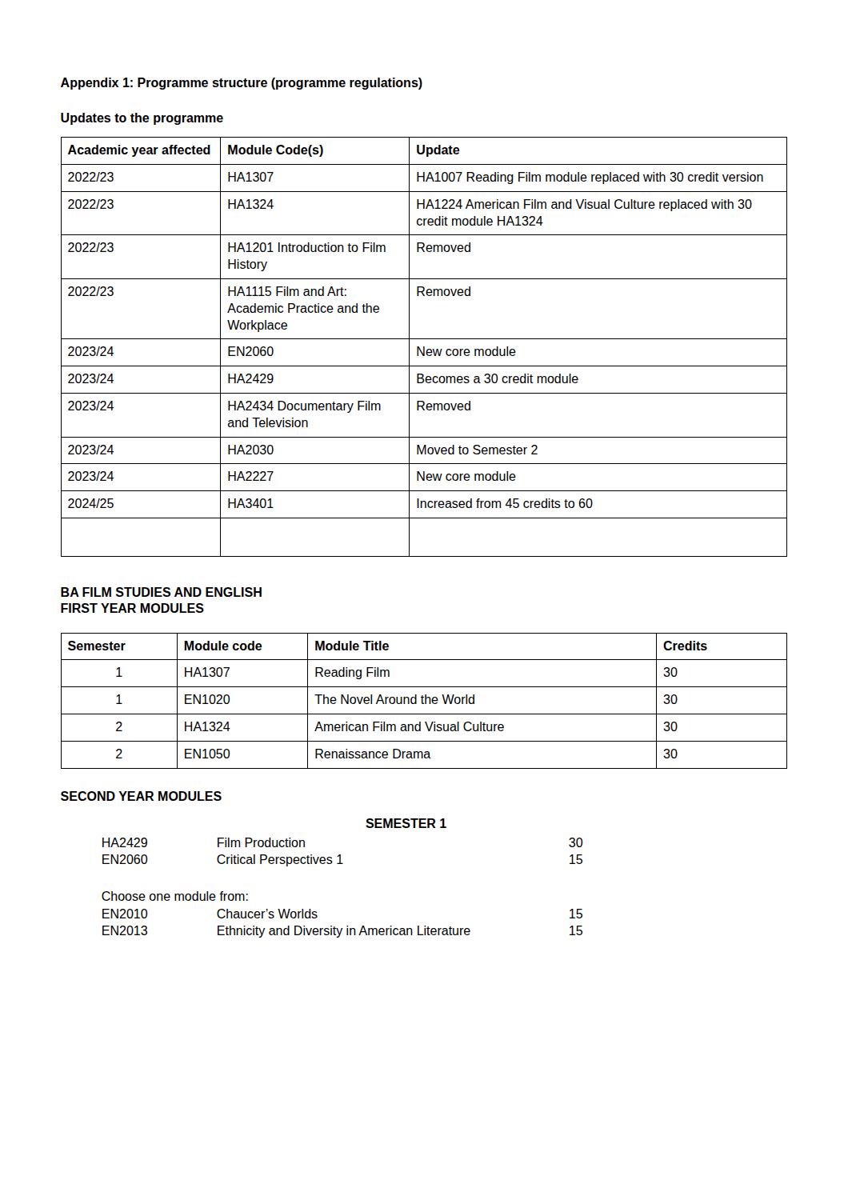Appendix 1: Programme structure (programme regulations)
Updates to the programme
| Academic year affected | Module Code(s) | Update |
| --- | --- | --- |
| 2022/23 | HA1307 | HA1007 Reading Film module replaced with 30 credit version |
| 2022/23 | HA1324 | HA1224 American Film and Visual Culture replaced with 30 credit module HA1324 |
| 2022/23 | HA1201 Introduction to Film History | Removed |
| 2022/23 | HA1115 Film and Art: Academic Practice and the Workplace | Removed |
| 2023/24 | EN2060 | New core module |
| 2023/24 | HA2429 | Becomes a 30 credit module |
| 2023/24 | HA2434 Documentary Film and Television | Removed |
| 2023/24 | HA2030 | Moved to Semester 2 |
| 2023/24 | HA2227 | New core module |
| 2024/25 | HA3401 | Increased from 45 credits to 60 |
BA FILM STUDIES AND ENGLISHFIRST YEAR MODULES
| Semester | Module code | Module Title | Credits |
| --- | --- | --- | --- |
| 1 | HA1307 | Reading Film | 30 |
| 1 | EN1020 | The Novel Around the World | 30 |
| 2 | HA1324 | American Film and Visual Culture | 30 |
| 2 | EN1050 | Renaissance Drama | 30 |
SECOND YEAR MODULES
SEMESTER 1
| HA2429 | Film Production | 30 |
| EN2060 | Critical Perspectives 1 | 15 |
Choose one module from:
| EN2010 | Chaucer’s Worlds | 15 |
| EN2013 | Ethnicity and Diversity in American Literature | 15 |